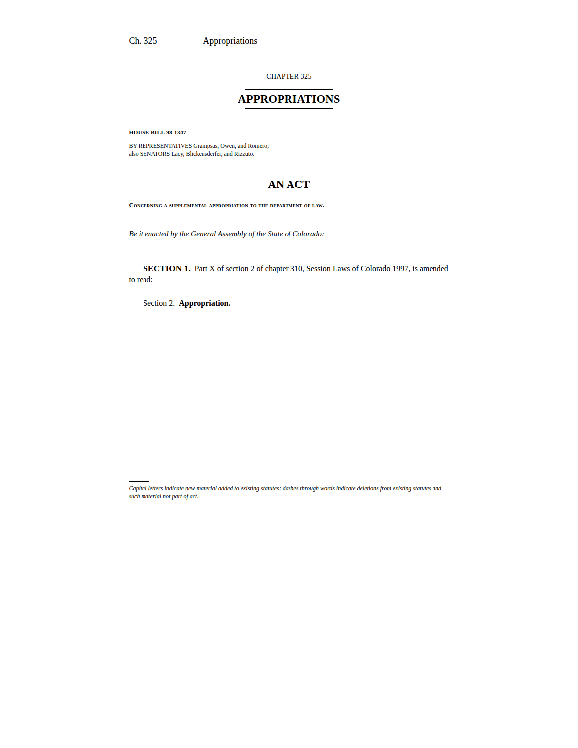Ch. 325 Appropriations
CHAPTER 325
APPROPRIATIONS
HOUSE BILL 98-1347
BY REPRESENTATIVES Grampsas, Owen, and Romero;
also SENATORS Lacy, Blickensderfer, and Rizzuto.
AN ACT
Concerning a supplemental appropriation to the department of law.
Be it enacted by the General Assembly of the State of Colorado:
SECTION 1. Part X of section 2 of chapter 310, Session Laws of Colorado 1997, is amended to read:
Section 2. Appropriation.
Capital letters indicate new material added to existing statutes; dashes through words indicate deletions from existing statutes and such material not part of act.